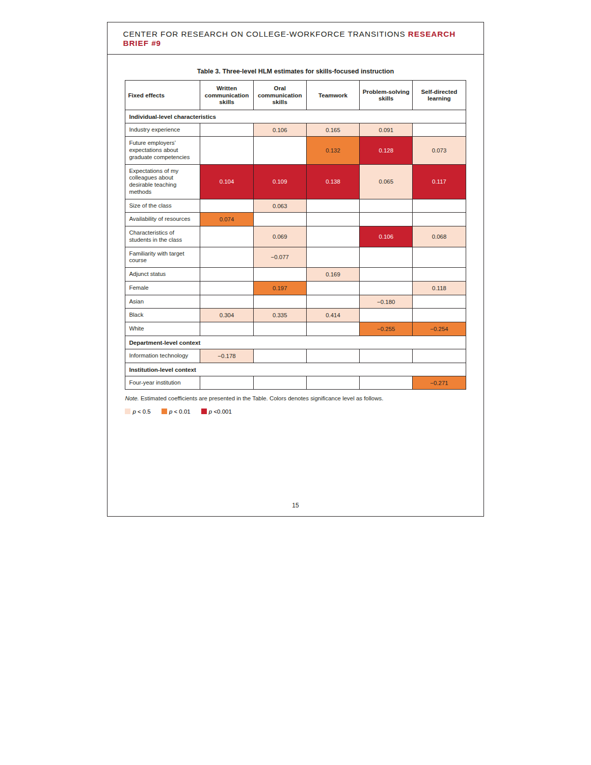CENTER FOR RESEARCH ON COLLEGE-WORKFORCE TRANSITIONS RESEARCH BRIEF #9
Table 3. Three-level HLM estimates for skills-focused instruction
| Fixed effects | Written communication skills | Oral communication skills | Teamwork | Problem-solving skills | Self-directed learning |
| --- | --- | --- | --- | --- | --- |
| Individual-level characteristics |
| Industry experience | | 0.106 | 0.165 | 0.091 | |
| Future employers’ expectations about graduate competencies | | | 0.132 | 0.128 | 0.073 |
| Expectations of my colleagues about desirable teaching methods | 0.104 | 0.109 | 0.138 | 0.065 | 0.117 |
| Size of the class | | 0.063 | | | |
| Availability of resources | 0.074 | | | | |
| Characteristics of students in the class | | 0.069 | | 0.106 | 0.068 |
| Familiarity with target course | | −0.077 | | | |
| Adjunct status | | | 0.169 | | |
| Female | | 0.197 | | | 0.118 |
| Asian | | | | −0.180 | |
| Black | 0.304 | 0.335 | 0.414 | | |
| White | | | | −0.255 | −0.254 |
| Department-level context |
| Information technology | −0.178 | | | | |
| Institution-level context |
| Four-year institution | | | | | −0.271 |
Note. Estimated coefficients are presented in the Table. Colors denotes significance level as follows.
p < 0.5 p < 0.01 p <0.001
15